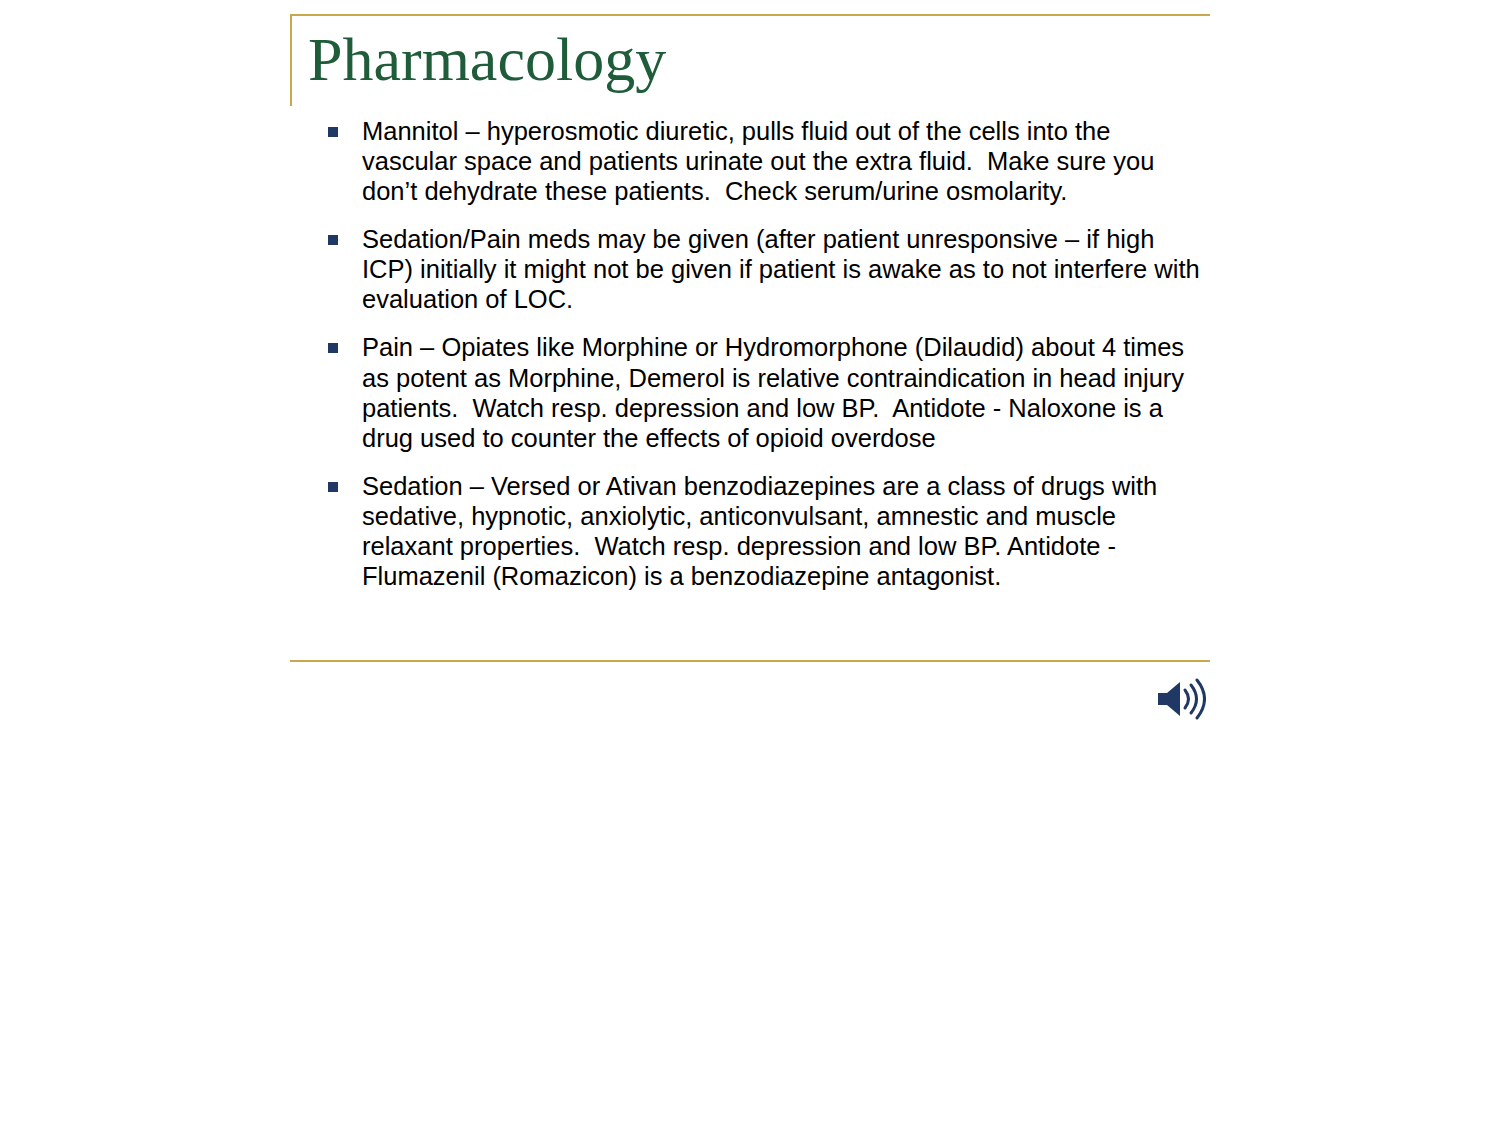Pharmacology
Mannitol – hyperosmotic diuretic, pulls fluid out of the cells into the vascular space and patients urinate out the extra fluid. Make sure you don’t dehydrate these patients. Check serum/urine osmolarity.
Sedation/Pain meds may be given (after patient unresponsive – if high ICP) initially it might not be given if patient is awake as to not interfere with evaluation of LOC.
Pain – Opiates like Morphine or Hydromorphone (Dilaudid) about 4 times as potent as Morphine, Demerol is relative contraindication in head injury patients. Watch resp. depression and low BP. Antidote - Naloxone is a drug used to counter the effects of opioid overdose
Sedation – Versed or Ativan benzodiazepines are a class of drugs with sedative, hypnotic, anxiolytic, anticonvulsant, amnestic and muscle relaxant properties. Watch resp. depression and low BP. Antidote -Flumazenil (Romazicon) is a benzodiazepine antagonist.